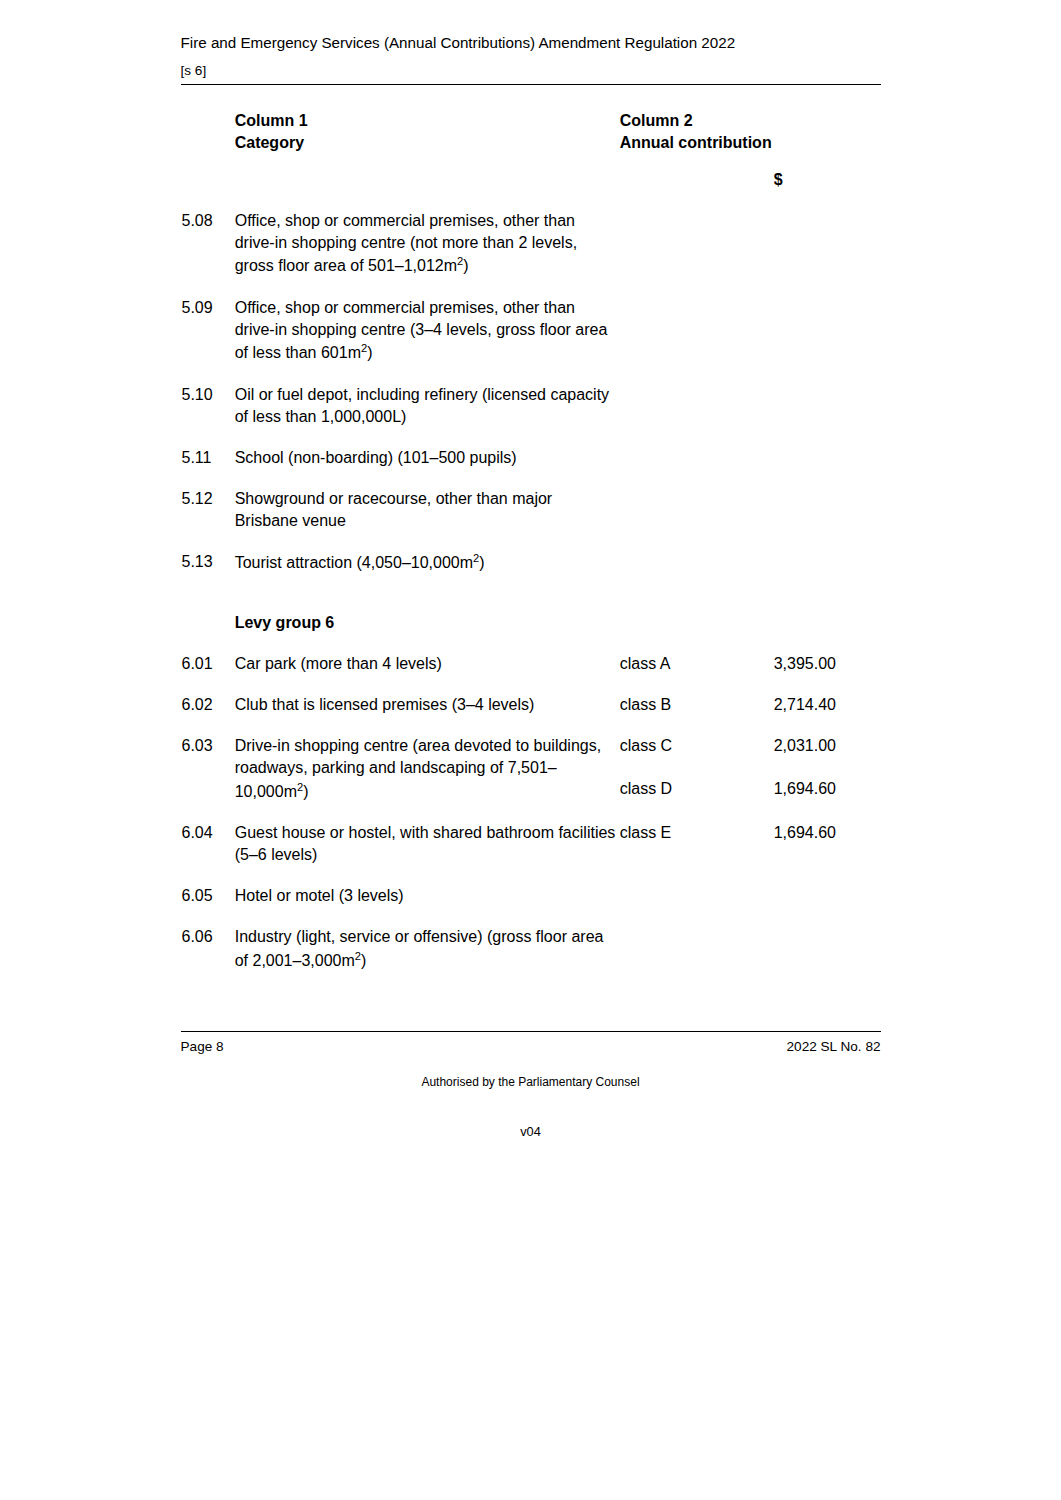Fire and Emergency Services (Annual Contributions) Amendment Regulation 2022
[s 6]
| | Column 1 Category | Column 2 Annual contribution | |
| --- | --- | --- | --- |
| | | | $ |
| 5.08 | Office, shop or commercial premises, other than drive-in shopping centre (not more than 2 levels, gross floor area of 501–1,012m 2 ) | | |
| 5.09 | Office, shop or commercial premises, other than drive-in shopping centre (3–4 levels, gross floor area of less than 601m 2 ) | | |
| 5.10 | Oil or fuel depot, including refinery (licensed capacity of less than 1,000,000L) | | |
| 5.11 | School (non-boarding) (101–500 pupils) | | |
| 5.12 | Showground or racecourse, other than major Brisbane venue | | |
| 5.13 | Tourist attraction (4,050–10,000m 2 ) | | |
| | Levy group 6 | | |
| 6.01 | Car park (more than 4 levels) | class A | 3,395.00 |
| 6.02 | Club that is licensed premises (3–4 levels) | class B | 2,714.40 |
| 6.03 | Drive-in shopping centre (area devoted to buildings, roadways, parking and landscaping of 7,501–10,000m 2 ) | class C | 2,031.00 |
| class D | 1,694.60 |
| 6.04 | Guest house or hostel, with shared bathroom facilities (5–6 levels) | class E | 1,694.60 |
| 6.05 | Hotel or motel (3 levels) | | |
| 6.06 | Industry (light, service or offensive) (gross floor area of 2,001–3,000m 2 ) | | |
Page 8 2022 SL No. 82
Authorised by the Parliamentary Counsel
v04